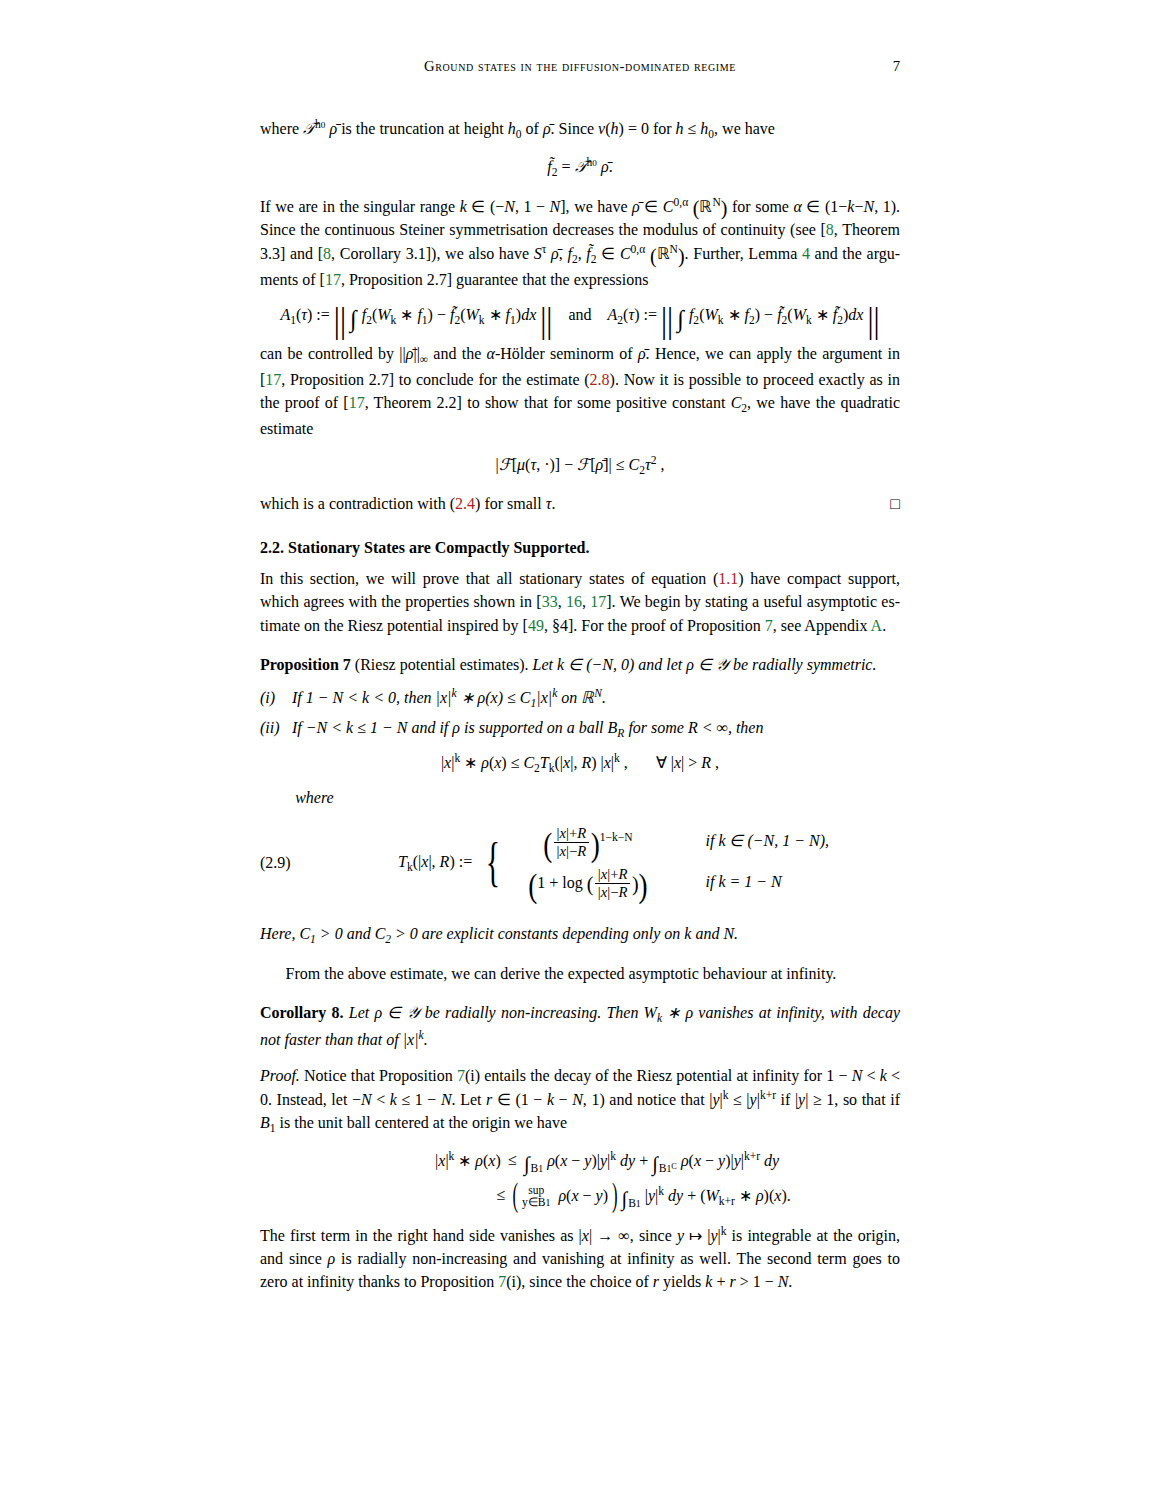Ground states in the diffusion-dominated regime 7
where 𝒯h0 ρ̄ is the truncation at height h 0 of ρ̄. Since v(h) = 0 for h ≤ h 0, we have
f̃2 = 𝒯h0 ρ̄.
If we are in the singular range k ∈ (−N, 1 − N], we have ρ̄ ∈ C 0,α (ℝN) for some α ∈ (1−k−N, 1). Since the continuous Steiner symmetrisation decreases the modulus of continuity (see [8, Theorem 3.3] and [8, Corollary 3.1]), we also have Sτ ρ̄, f 2, f̃2 ∈ C 0,α (ℝN). Further, Lemma 4 and the arguments of [17, Proposition 2.7] guarantee that the expressions
A 1(τ) := || ∫ f 2(Wk ∗ f 1) − f̃2(Wk ∗ f 1)dx || and A 2(τ) := || ∫ f 2(Wk ∗ f 2) − f̃2(Wk ∗ f̃2)dx ||
can be controlled by ||ρ̄||∞ and the α-Hölder seminorm of ρ̄. Hence, we can apply the argument in [17, Proposition 2.7] to conclude for the estimate (2.8). Now it is possible to proceed exactly as in the proof of [17, Theorem 2.2] to show that for some positive constant C 2, we have the quadratic estimate
|ℱ[μ(τ, ·)] − ℱ[ρ̄]| ≤ C 2 τ 2 ,
which is a contradiction with (2.4) for small τ. □
2.2. Stationary States are Compactly Supported.
In this section, we will prove that all stationary states of equation (1.1) have compact support, which agrees with the properties shown in [33, 16, 17]. We begin by stating a useful asymptotic estimate on the Riesz potential inspired by [49, §4]. For the proof of Proposition 7, see Appendix A.
Proposition 7 (Riesz potential estimates). Let k ∈ (−N, 0) and let ρ ∈ 𝒴 be radially symmetric.
(i) If 1 − N < k < 0, then |x|k ∗ ρ(x) ≤ C 1|x|k on ℝN.
(ii) If −N < k ≤ 1 − N and if ρ is supported on a ball BR for some R < ∞, then
|x|k ∗ ρ(x) ≤ C 2 Tk(|x|, R) |x|k , ∀ |x| > R ,
where
(2.9)
Tk(|x|, R) := { (|x|+R|x|−R) 1−k−N if k ∈ (−N, 1 − N), (1 + log (|x|+R|x|−R)) if k = 1 − N
Here, C 1 > 0 and C 2 > 0 are explicit constants depending only on k and N.
From the above estimate, we can derive the expected asymptotic behaviour at infinity.
Corollary 8. Let ρ ∈ 𝒴 be radially non-increasing. Then Wk ∗ ρ vanishes at infinity, with decay not faster than that of |x|k.
Proof. Notice that Proposition 7(i) entails the decay of the Riesz potential at infinity for 1 − N < k < 0. Instead, let −N < k ≤ 1 − N. Let r ∈ (1 − k − N, 1) and notice that |y|k ≤ |y|k+r if |y| ≥ 1, so that if B 1 is the unit ball centered at the origin we have
|x|k ∗ ρ(x) ≤ ∫B1 ρ(x − y)|y|k dy + ∫B1 C ρ(x − y)|y|k+r dy
≤ ( sup y∈B1 ρ(x − y) ) ∫B1 |y|k dy + (Wk+r ∗ ρ)(x).
The first term in the right hand side vanishes as |x| → ∞, since y ↦ |y|k is integrable at the origin, and since ρ is radially non-increasing and vanishing at infinity as well. The second term goes to zero at infinity thanks to Proposition 7(i), since the choice of r yields k + r > 1 − N.